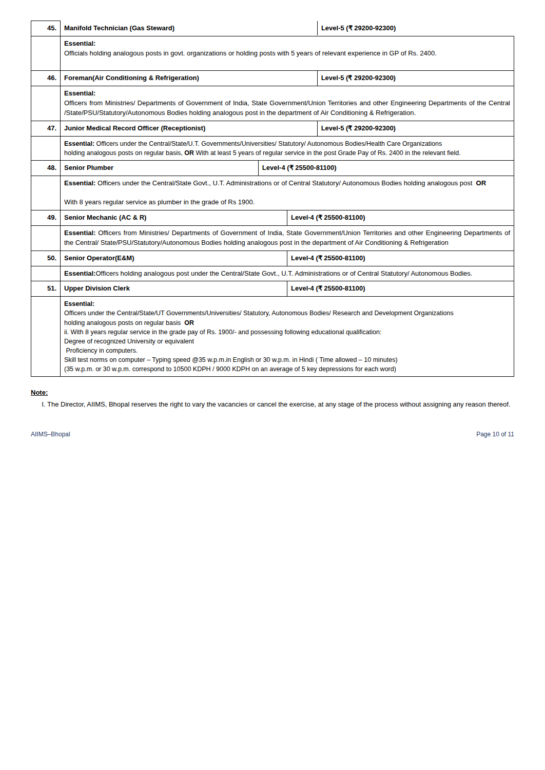| 45. | / Manifold Technician (Gas Steward) / Level-5 (₹ 29200-92300) / |
| | Essential: Officials holding analogous posts in govt. organizations or holding posts with 5 years of relevant experience in GP of Rs. 2400. |
| 46. | / Foreman(Air Conditioning & Refrigeration) / Level-5 (₹ 29200-92300) / |
| | Essential: Officers from Ministries/ Departments of Government of India, State Government/Union Territories and other Engineering Departments of the Central /State/PSU/Statutory/Autonomous Bodies holding analogous post in the department of Air Conditioning & Refrigeration. |
| 47. | / Junior Medical Record Officer (Receptionist) / Level-5 (₹ 29200-92300) / |
| | Essential: Officers under the Central/State/U.T. Governments/Universities/ Statutory/ Autonomous Bodies/Health Care Organizations holding analogous posts on regular basis, OR With at least 5 years of regular service in the post Grade Pay of Rs. 2400 in the relevant field. |
| 48. | / Senior Plumber / Level-4 (₹ 25500-81100) / |
| | Essential: Officers under the Central/State Govt., U.T. Administrations or of Central Statutory/ Autonomous Bodies holding analogous post OR With 8 years regular service as plumber in the grade of Rs 1900. |
| 49. | Senior Mechanic (AC & R) | Level-4 (₹ 25500-81100) |
| | Essential: Officers from Ministries/ Departments of Government of India, State Government/Union Territories and other Engineering Departments of the Central/ State/PSU/Statutory/Autonomous Bodies holding analogous post in the department of Air Conditioning & Refrigeration |
| 50. | Senior Operator(E&M) | Level-4 (₹ 25500-81100) |
| | Essential: Officers holding analogous post under the Central/State Govt., U.T. Administrations or of Central Statutory/ Autonomous Bodies. |
| 51. | Upper Division Clerk | Level-4 (₹ 25500-81100) |
| | Essential: Officers under the Central/State/UT Governments/Universities/ Statutory, Autonomous Bodies/ Research and Development Organizations holding analogous posts on regular basis OR ii. With 8 years regular service in the grade pay of Rs. 1900/- and possessing following educational qualification: Degree of recognized University or equivalent Proficiency in computers. Skill test norms on computer – Typing speed @35 w.p.m.in English or 30 w.p.m. in Hindi ( Time allowed – 10 minutes) (35 w.p.m. or 30 w.p.m. correspond to 10500 KDPH / 9000 KDPH on an average of 5 key depressions for each word) |
Note:
The Director, AIIMS, Bhopal reserves the right to vary the vacancies or cancel the exercise, at any stage of the process without assigning any reason thereof.
AIIMS–Bhopal
Page 10 of 11